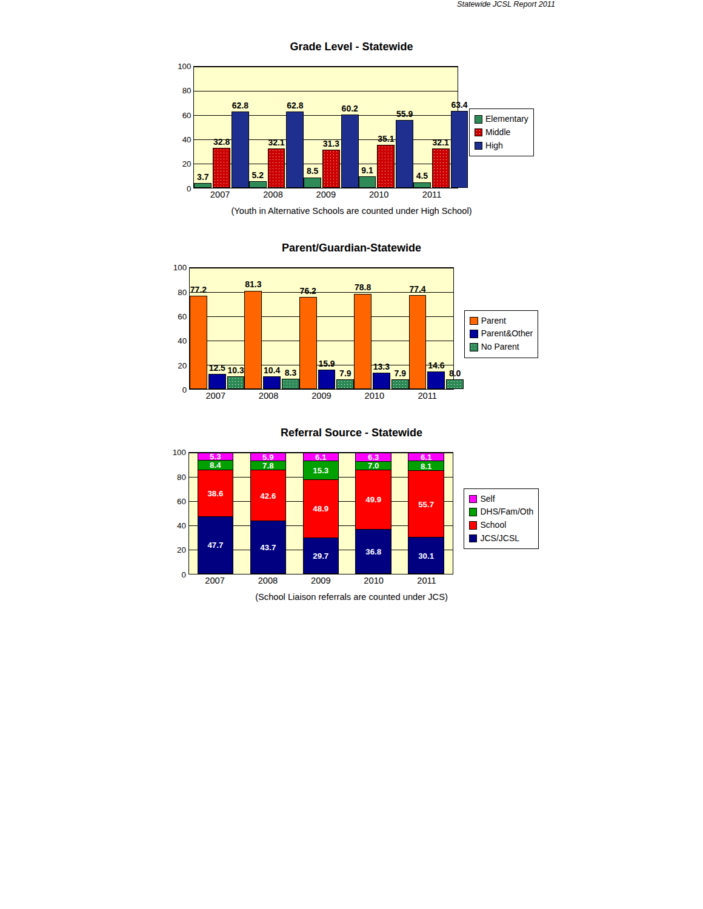Statewide JCSL Report 2011
Grade Level - Statewide
100 80 60 40 20 0
3.7
32.8
62.8
5.2
32.1
62.8
8.5
31.3
60.2
9.1
35.1
55.9
4.5
32.1
63.4
2007
2008
2009
2010
2011
Elementary
Middle
High
(Youth in Alternative Schools are counted under High School)
Parent/Guardian-Statewide
100 80 60 40 20 0
77.2
12.5
10.3
81.3
10.4
8.3
76.2
15.9
7.9
78.8
13.3
7.9
77.4
14.6
8.0
2007
2008
2009
2010
2011
Parent
Parent&Other
No Parent
Referral Source - Statewide
100 80 60 40 20 0
5.3
8.4
38.6
47.7
5.9
7.8
42.6
43.7
6.1
15.3
48.9
29.7
6.3
7.0
49.9
36.8
6.1
8.1
55.7
30.1
2007
2008
2009
2010
2011
Self
DHS/Fam/Oth
School
JCS/JCSL
(School Liaison referrals are counted under JCS)